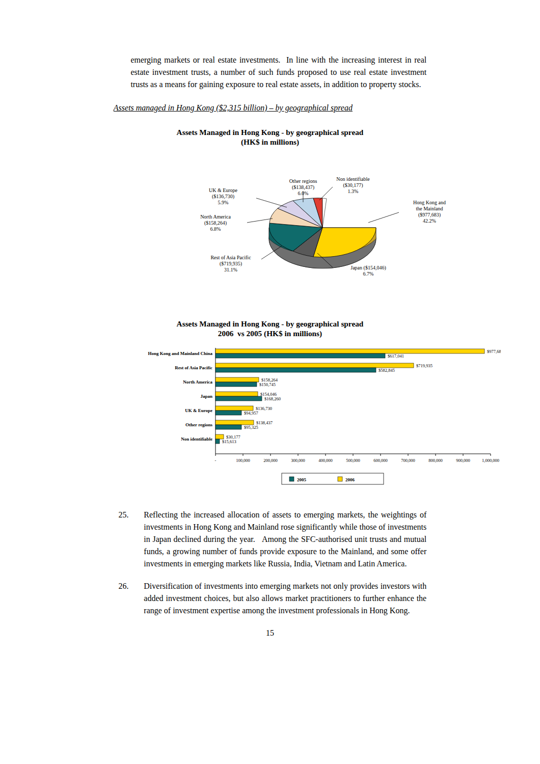emerging markets or real estate investments. In line with the increasing interest in real estate investment trusts, a number of such funds proposed to use real estate investment trusts as a means for gaining exposure to real estate assets, in addition to property stocks.
Assets managed in Hong Kong ($2,315 billion) – by geographical spread
Assets Managed in Hong Kong - by geographical spread
(HK$ in millions)
Other regions ($138,437) 6.0% Non identifiable ($30,177) 1.3% Hong Kong and the Mainland ($977,683) 42.2% UK & Europe ($136,730) 5.9% North America ($158,264) 6.8% Rest of Asia Pacific ($719,935) 31.1% Japan ($154,046) 6.7%
Assets Managed in Hong Kong - by geographical spread
2006 vs 2005 (HK$ in millions)
- 100,000 200,000 300,000 400,000 500,000 600,000 700,000 800,000 900,000 1,000,000 Hong Kong and Mainland China Rest of Asia Pacific North America Japan UK & Europe Other regions Non identifiable $977,683 $617,041 $719,935 $582,845 $158,264 $150,745 $154,046 $168,260 $136,730 $94,957 $138,437 $95,325 $30,177 $15,613 2005 2006
Reflecting the increased allocation of assets to emerging markets, the weightings of investments in Hong Kong and Mainland rose significantly while those of investments in Japan declined during the year. Among the SFC-authorised unit trusts and mutual funds, a growing number of funds provide exposure to the Mainland, and some offer investments in emerging markets like Russia, India, Vietnam and Latin America.
Diversification of investments into emerging markets not only provides investors with added investment choices, but also allows market practitioners to further enhance the range of investment expertise among the investment professionals in Hong Kong.
15